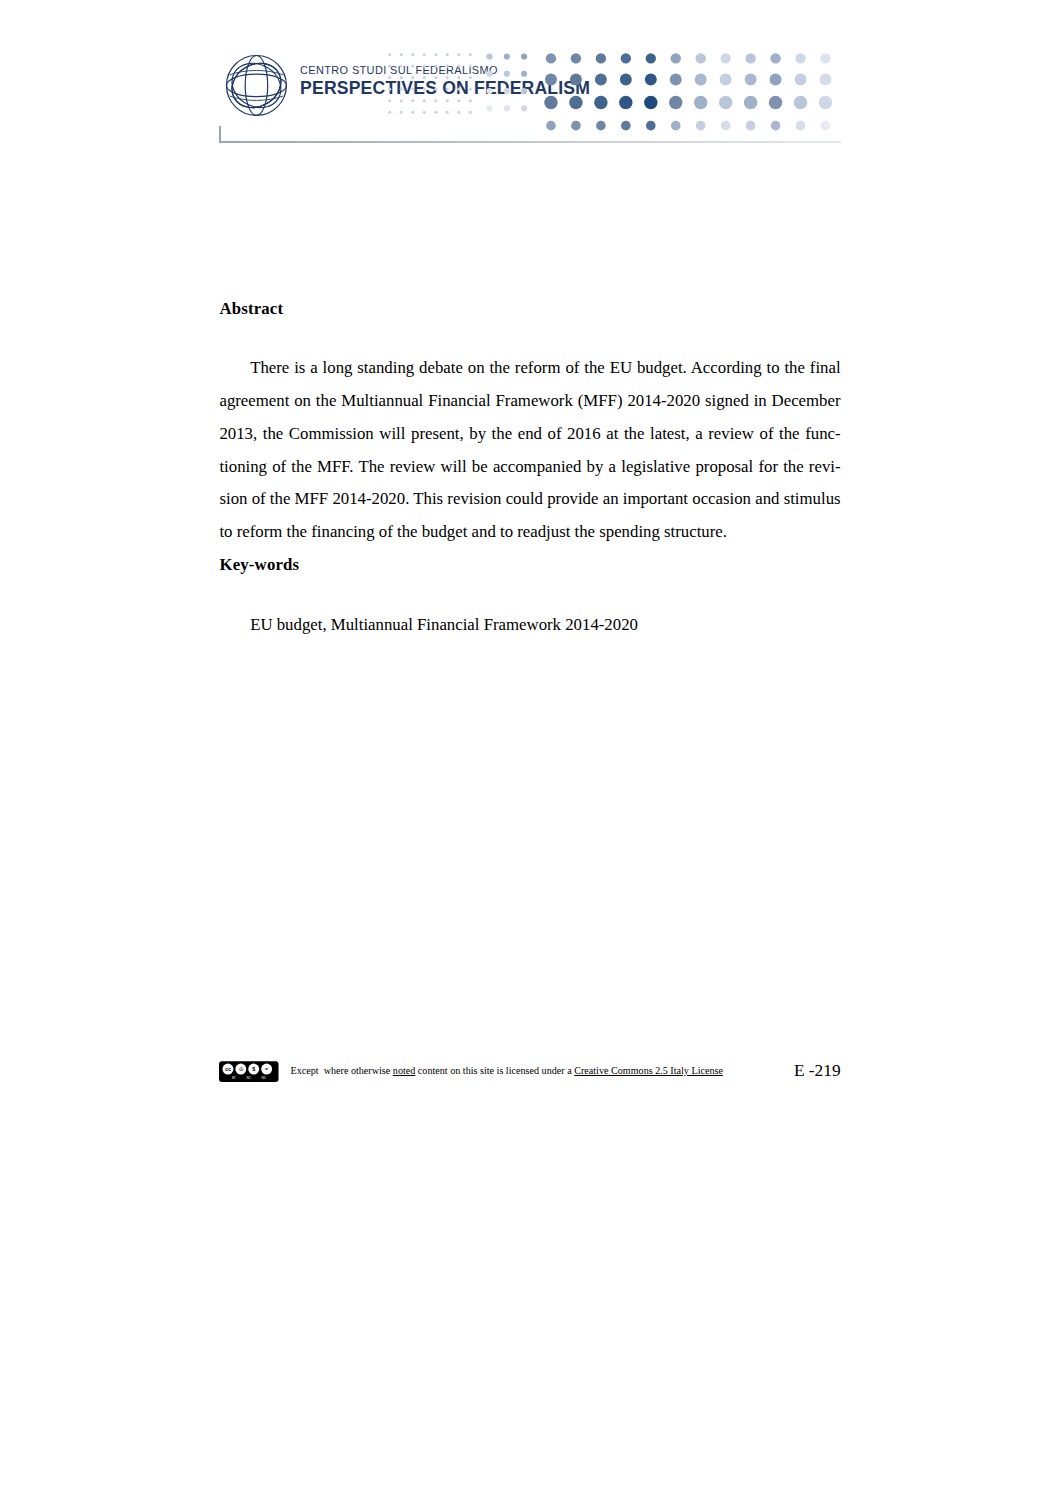CENTRO STUDI SUL FEDERALISMO
PERSPECTIVES ON FEDERALISM
Abstract
There is a long standing debate on the reform of the EU budget. According to the final agreement on the Multiannual Financial Framework (MFF) 2014-2020 signed in December 2013, the Commission will present, by the end of 2016 at the latest, a review of the functioning of the MFF. The review will be accompanied by a legislative proposal for the revision of the MFF 2014-2020. This revision could provide an important occasion and stimulus to reform the financing of the budget and to readjust the spending structure.
Key-words
EU budget, Multiannual Financial Framework 2014-2020
cc ☉ $ = BY NC ND
Except where otherwise noted content on this site is licensed under a Creative Commons 2.5 Italy License
E -219